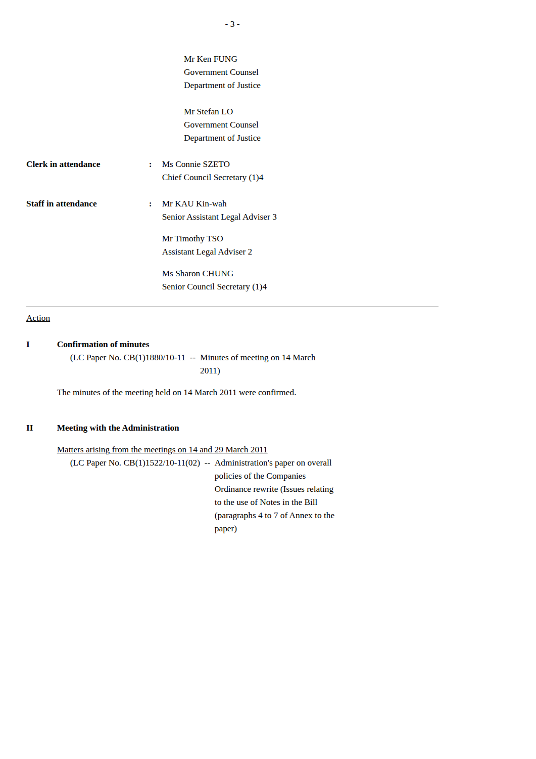- 3 -
Mr Ken FUNG
Government Counsel
Department of Justice
Mr Stefan LO
Government Counsel
Department of Justice
Clerk in attendance
:
Ms Connie SZETO
Chief Council Secretary (1)4
Staff in attendance
:
Mr KAU Kin-wah
Senior Assistant Legal Adviser 3
Mr Timothy TSO
Assistant Legal Adviser 2
Ms Sharon CHUNG
Senior Council Secretary (1)4
Action
I
Confirmation of minutes
(LC Paper No. CB(1)1880/10-11
--
Minutes of meeting on 14 March 2011)
The minutes of the meeting held on 14 March 2011 were confirmed.
II
Meeting with the Administration
Matters arising from the meetings on 14 and 29 March 2011
(LC Paper No. CB(1)1522/10-11(02)
--
Administration's paper on overall policies of the Companies Ordinance rewrite (Issues relating to the use of Notes in the Bill (paragraphs 4 to 7 of Annex to the paper)